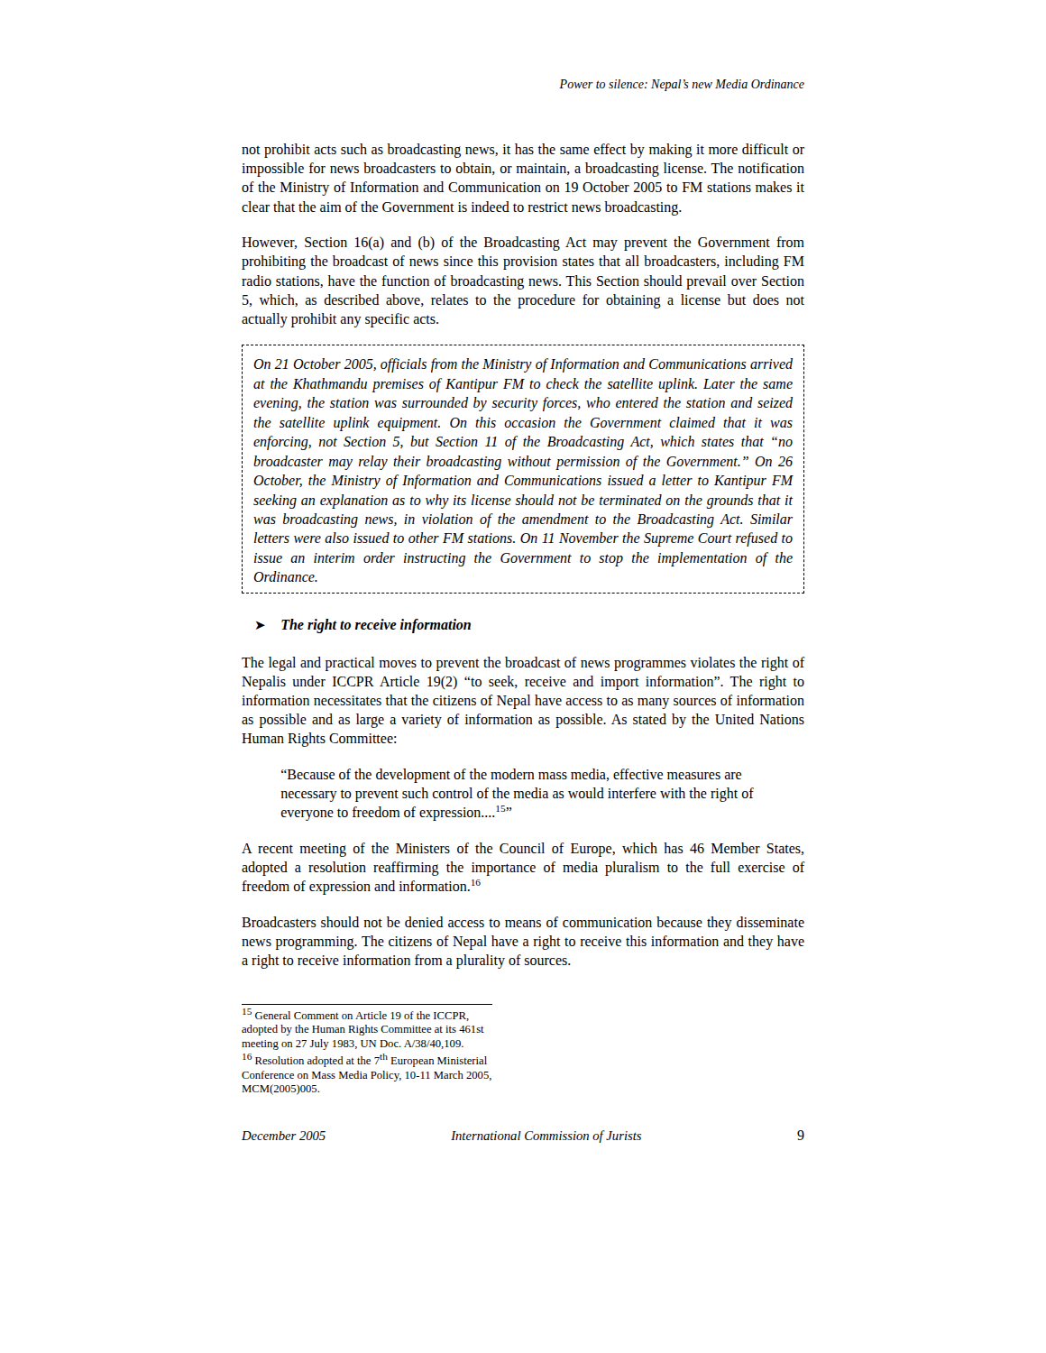Power to silence: Nepal’s new Media Ordinance
not prohibit acts such as broadcasting news, it has the same effect by making it more difficult or impossible for news broadcasters to obtain, or maintain, a broadcasting license. The notification of the Ministry of Information and Communication on 19 October 2005 to FM stations makes it clear that the aim of the Government is indeed to restrict news broadcasting.
However, Section 16(a) and (b) of the Broadcasting Act may prevent the Government from prohibiting the broadcast of news since this provision states that all broadcasters, including FM radio stations, have the function of broadcasting news. This Section should prevail over Section 5, which, as described above, relates to the procedure for obtaining a license but does not actually prohibit any specific acts.
On 21 October 2005, officials from the Ministry of Information and Communications arrived at the Khathmandu premises of Kantipur FM to check the satellite uplink. Later the same evening, the station was surrounded by security forces, who entered the station and seized the satellite uplink equipment. On this occasion the Government claimed that it was enforcing, not Section 5, but Section 11 of the Broadcasting Act, which states that “no broadcaster may relay their broadcasting without permission of the Government.” On 26 October, the Ministry of Information and Communications issued a letter to Kantipur FM seeking an explanation as to why its license should not be terminated on the grounds that it was broadcasting news, in violation of the amendment to the Broadcasting Act. Similar letters were also issued to other FM stations. On 11 November the Supreme Court refused to issue an interim order instructing the Government to stop the implementation of the Ordinance.
The right to receive information
The legal and practical moves to prevent the broadcast of news programmes violates the right of Nepalis under ICCPR Article 19(2) “to seek, receive and import information”. The right to information necessitates that the citizens of Nepal have access to as many sources of information as possible and as large a variety of information as possible. As stated by the United Nations Human Rights Committee:
“Because of the development of the modern mass media, effective measures are necessary to prevent such control of the media as would interfere with the right of everyone to freedom of expression....15”
A recent meeting of the Ministers of the Council of Europe, which has 46 Member States, adopted a resolution reaffirming the importance of media pluralism to the full exercise of freedom of expression and information.16
Broadcasters should not be denied access to means of communication because they disseminate news programming. The citizens of Nepal have a right to receive this information and they have a right to receive information from a plurality of sources.
15 General Comment on Article 19 of the ICCPR, adopted by the Human Rights Committee at its 461st meeting on 27 July 1983, UN Doc. A/38/40,109.
16 Resolution adopted at the 7th European Ministerial Conference on Mass Media Policy, 10-11 March 2005, MCM(2005)005.
December 2005
International Commission of Jurists
9